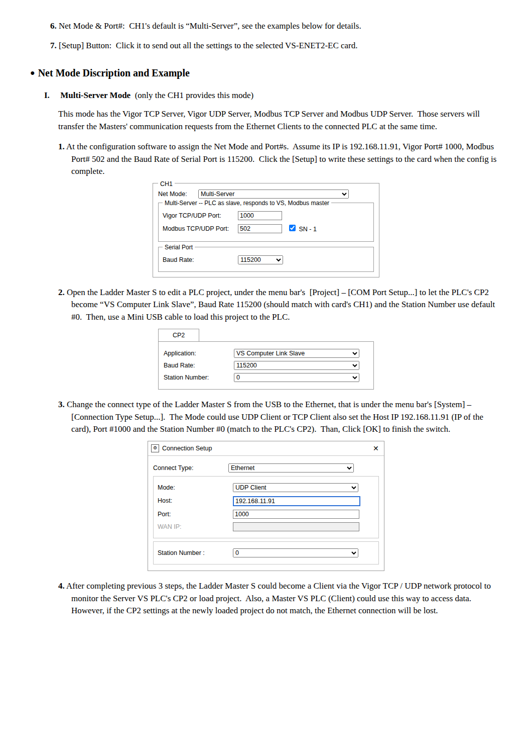6. Net Mode & Port#: CH1's default is “Multi-Server”, see the examples below for details.
7. [Setup] Button: Click it to send out all the settings to the selected VS-ENET2-EC card.
●Net Mode Discription and Example
I. Multi-Server Mode (only the CH1 provides this mode)
This mode has the Vigor TCP Server, Vigor UDP Server, Modbus TCP Server and Modbus UDP Server. Those servers will transfer the Masters' communication requests from the Ethernet Clients to the connected PLC at the same time.
1. At the configuration software to assign the Net Mode and Port#s. Assume its IP is 192.168.11.91, Vigor Port# 1000, Modbus Port# 502 and the Baud Rate of Serial Port is 115200. Click the [Setup] to write these settings to the card when the config is complete.
CH1
Net Mode: Multi-Server
Multi-Server -- PLC as slave, responds to VS, Modbus master
Vigor TCP/UDP Port:
Modbus TCP/UDP Port: SN - 1
Serial Port
Baud Rate: 115200
2. Open the Ladder Master S to edit a PLC project, under the menu bar's [Project] – [COM Port Setup...] to let the PLC's CP2 become “VS Computer Link Slave”, Baud Rate 115200 (should match with card's CH1) and the Station Number use default #0. Then, use a Mini USB cable to load this project to the PLC.
CP2
Application: VS Computer Link Slave
Baud Rate: 115200
Station Number: 0
3. Change the connect type of the Ladder Master S from the USB to the Ethernet, that is under the menu bar's [System] – [Connection Type Setup...]. The Mode could use UDP Client or TCP Client also set the Host IP 192.168.11.91 (IP of the card), Port #1000 and the Station Number #0 (match to the PLC's CP2). Than, Click [OK] to finish the switch.
⚙ Connection Setup ✕
Connect Type: Ethernet
Mode: UDP Client
Host:
Port:
WAN IP:
Station Number : 0
4. After completing previous 3 steps, the Ladder Master S could become a Client via the Vigor TCP / UDP network protocol to monitor the Server VS PLC's CP2 or load project. Also, a Master VS PLC (Client) could use this way to access data. However, if the CP2 settings at the newly loaded project do not match, the Ethernet connection will be lost.